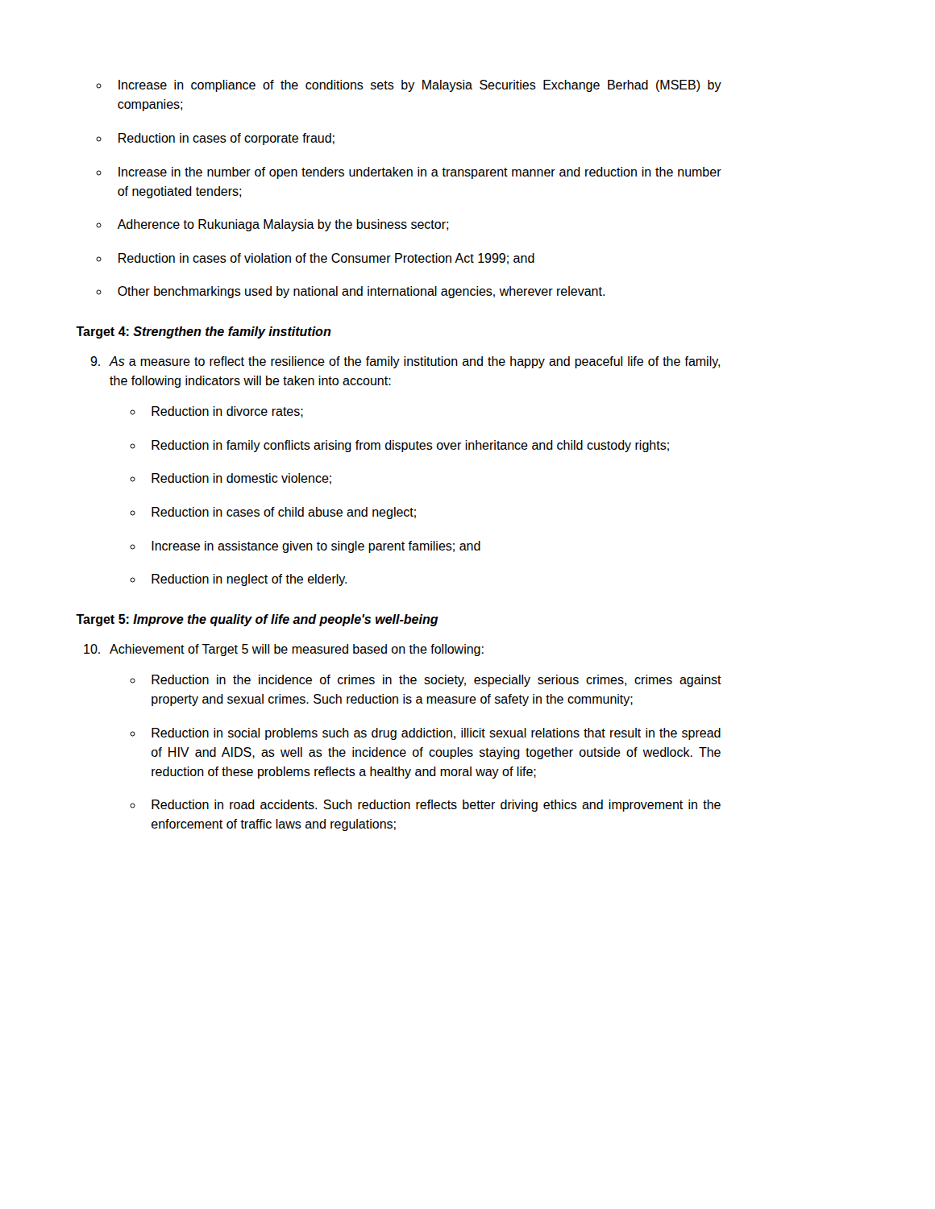Increase in compliance of the conditions sets by Malaysia Securities Exchange Berhad (MSEB) by companies;
Reduction in cases of corporate fraud;
Increase in the number of open tenders undertaken in a transparent manner and reduction in the number of negotiated tenders;
Adherence to Rukuniaga Malaysia by the business sector;
Reduction in cases of violation of the Consumer Protection Act 1999; and
Other benchmarkings used by national and international agencies, wherever relevant.
Target 4: Strengthen the family institution
As a measure to reflect the resilience of the family institution and the happy and peaceful life of the family, the following indicators will be taken into account:
Reduction in divorce rates;
Reduction in family conflicts arising from disputes over inheritance and child custody rights;
Reduction in domestic violence;
Reduction in cases of child abuse and neglect;
Increase in assistance given to single parent families; and
Reduction in neglect of the elderly.
Target 5: Improve the quality of life and people's well-being
Achievement of Target 5 will be measured based on the following:
Reduction in the incidence of crimes in the society, especially serious crimes, crimes against property and sexual crimes. Such reduction is a measure of safety in the community;
Reduction in social problems such as drug addiction, illicit sexual relations that result in the spread of HIV and AIDS, as well as the incidence of couples staying together outside of wedlock. The reduction of these problems reflects a healthy and moral way of life;
Reduction in road accidents. Such reduction reflects better driving ethics and improvement in the enforcement of traffic laws and regulations;